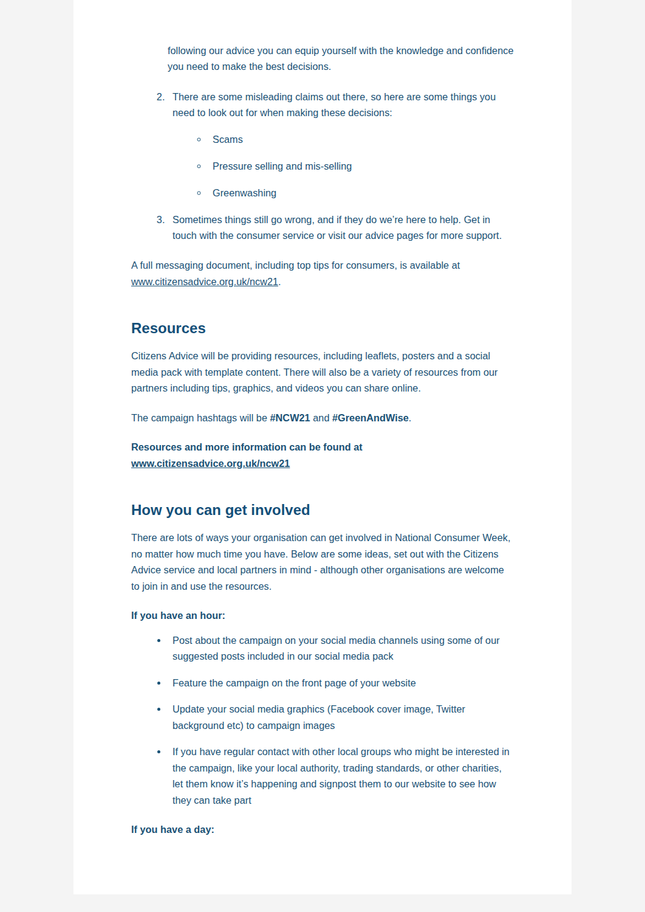following our advice you can equip yourself with the knowledge and confidence you need to make the best decisions.
There are some misleading claims out there, so here are some things you need to look out for when making these decisions:
Scams
Pressure selling and mis-selling
Greenwashing
Sometimes things still go wrong, and if they do we’re here to help. Get in touch with the consumer service or visit our advice pages for more support.
A full messaging document, including top tips for consumers, is available at www.citizensadvice.org.uk/ncw21.
Resources
Citizens Advice will be providing resources, including leaflets, posters and a social media pack with template content. There will also be a variety of resources from our partners including tips, graphics, and videos you can share online.
The campaign hashtags will be #NCW21 and #GreenAndWise.
Resources and more information can be found at
www.citizensadvice.org.uk/ncw21
How you can get involved
There are lots of ways your organisation can get involved in National Consumer Week, no matter how much time you have. Below are some ideas, set out with the Citizens Advice service and local partners in mind - although other organisations are welcome to join in and use the resources.
If you have an hour:
Post about the campaign on your social media channels using some of our suggested posts included in our social media pack
Feature the campaign on the front page of your website
Update your social media graphics (Facebook cover image, Twitter background etc) to campaign images
If you have regular contact with other local groups who might be interested in the campaign, like your local authority, trading standards, or other charities, let them know it’s happening and signpost them to our website to see how they can take part
If you have a day: